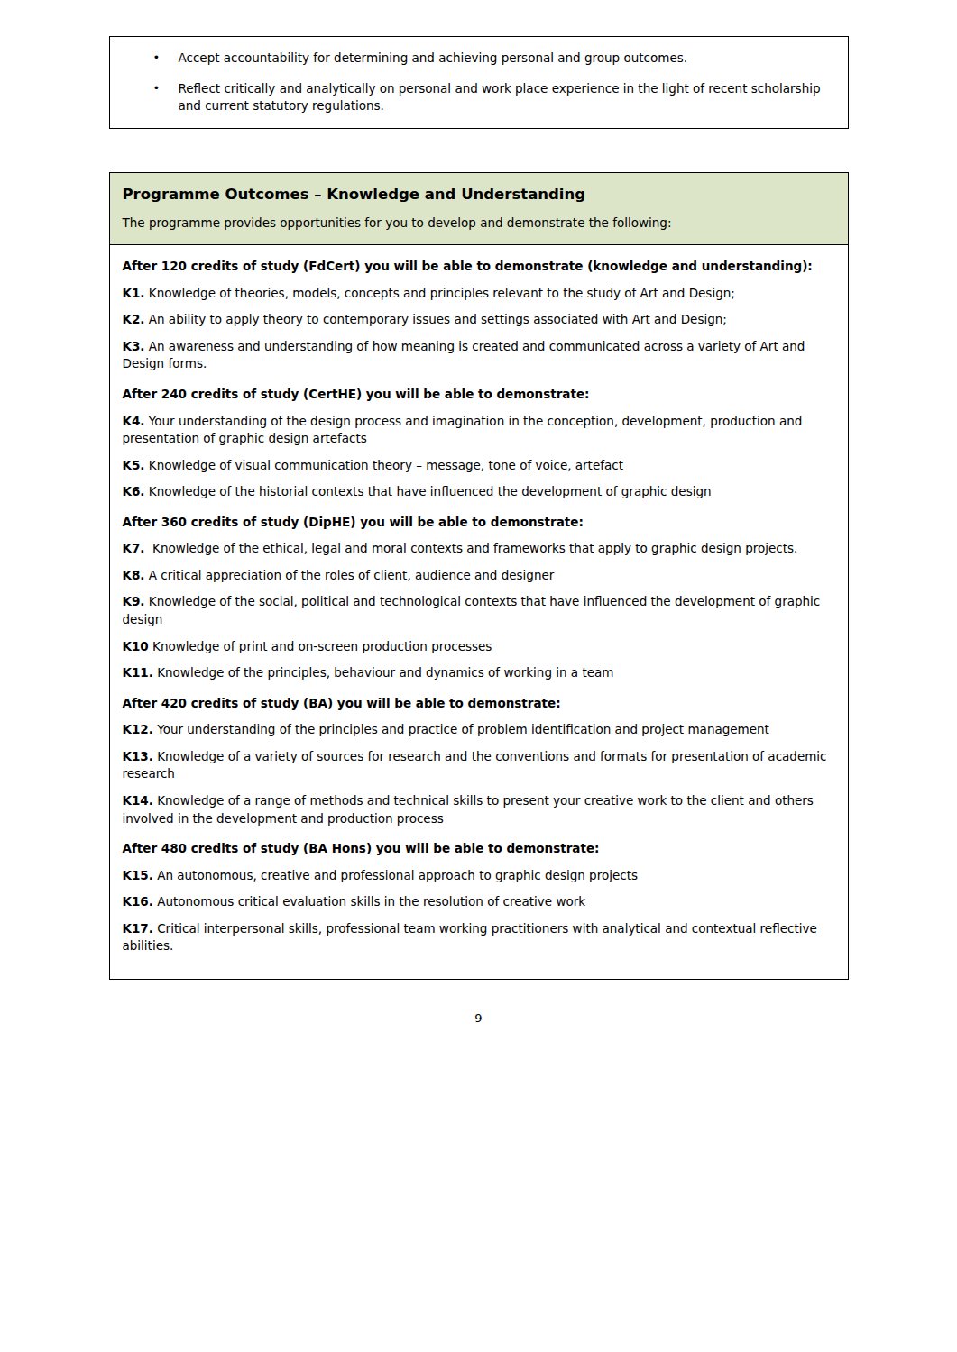Accept accountability for determining and achieving personal and group outcomes.
Reflect critically and analytically on personal and work place experience in the light of recent scholarship and current statutory regulations.
Programme Outcomes – Knowledge and Understanding
The programme provides opportunities for you to develop and demonstrate the following:
After 120 credits of study (FdCert) you will be able to demonstrate (knowledge and understanding):
K1. Knowledge of theories, models, concepts and principles relevant to the study of Art and Design;
K2. An ability to apply theory to contemporary issues and settings associated with Art and Design;
K3. An awareness and understanding of how meaning is created and communicated across a variety of Art and Design forms.
After 240 credits of study (CertHE) you will be able to demonstrate:
K4. Your understanding of the design process and imagination in the conception, development, production and presentation of graphic design artefacts
K5. Knowledge of visual communication theory – message, tone of voice, artefact
K6. Knowledge of the historial contexts that have influenced the development of graphic design
After 360 credits of study (DipHE) you will be able to demonstrate:
K7. Knowledge of the ethical, legal and moral contexts and frameworks that apply to graphic design projects.
K8. A critical appreciation of the roles of client, audience and designer
K9. Knowledge of the social, political and technological contexts that have influenced the development of graphic design
K10 Knowledge of print and on-screen production processes
K11. Knowledge of the principles, behaviour and dynamics of working in a team
After 420 credits of study (BA) you will be able to demonstrate:
K12. Your understanding of the principles and practice of problem identification and project management
K13. Knowledge of a variety of sources for research and the conventions and formats for presentation of academic research
K14. Knowledge of a range of methods and technical skills to present your creative work to the client and others involved in the development and production process
After 480 credits of study (BA Hons) you will be able to demonstrate:
K15. An autonomous, creative and professional approach to graphic design projects
K16. Autonomous critical evaluation skills in the resolution of creative work
K17. Critical interpersonal skills, professional team working practitioners with analytical and contextual reflective abilities.
9